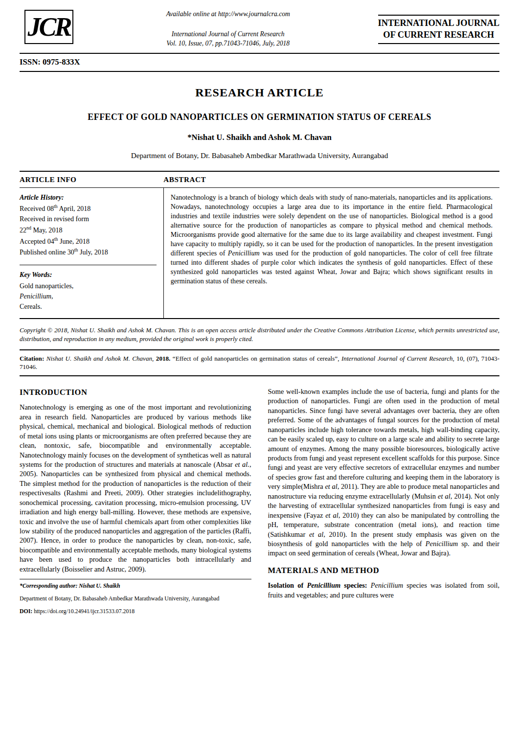JCR
Available online at http://www.journalcra.com
International Journal of Current Research
Vol. 10, Issue, 07, pp.71043-71046, July, 2018
INTERNATIONAL JOURNAL
OF CURRENT RESEARCH
ISSN: 0975-833X
RESEARCH ARTICLE
EFFECT OF GOLD NANOPARTICLES ON GERMINATION STATUS OF CEREALS
*Nishat U. Shaikh and Ashok M. Chavan
Department of Botany, Dr. Babasaheb Ambedkar Marathwada University, Aurangabad
| ARTICLE INFO | ABSTRACT |
| --- | --- |
| Article History: Received 08 th April, 2018 Received in revised form 22 nd May, 2018 Accepted 04 th June, 2018 Published online 30 th July, 2018 Key Words: Gold nanoparticles, Penicillium , Cereals. | Nanotechnology is a branch of biology which deals with study of nano-materials, nanoparticles and its applications. Nowadays, nanotechnology occupies a large area due to its importance in the entire field. Pharmacological industries and textile industries were solely dependent on the use of nanoparticles. Biological method is a good alternative source for the production of nanoparticles as compare to physical method and chemical methods. Microorganisms provide good alternative for the same due to its large availability and cheapest investment. Fungi have capacity to multiply rapidly, so it can be used for the production of nanoparticles. In the present investigation different species of Penicillium was used for the production of gold nanoparticles. The color of cell free filtrate turned into different shades of purple color which indicates the synthesis of gold nanoparticles. Effect of these synthesized gold nanoparticles was tested against Wheat, Jowar and Bajra; which shows significant results in germination status of these cereals. |
Copyright © 2018, Nishat U. Shaikh and Ashok M. Chavan. This is an open access article distributed under the Creative Commons Attribution License, which permits unrestricted use, distribution, and reproduction in any medium, provided the original work is properly cited.
Citation: Nishat U. Shaikh and Ashok M. Chavan, 2018. “Effect of gold nanoparticles on germination status of cereals”, International Journal of Current Research, 10, (07), 71043-71046.
INTRODUCTION
Nanotechnology is emerging as one of the most important and revolutionizing area in research field. Nanoparticles are produced by various methods like physical, chemical, mechanical and biological. Biological methods of reduction of metal ions using plants or microorganisms are often preferred because they are clean, nontoxic, safe, biocompatible and environmentally acceptable. Nanotechnology mainly focuses on the development of syntheticas well as natural systems for the production of structures and materials at nanoscale (Absar et al., 2005). Nanoparticles can be synthesized from physical and chemical methods. The simplest method for the production of nanoparticles is the reduction of their respectivesalts (Rashmi and Preeti, 2009). Other strategies includelithography, sonochemical processing, cavitation processing, micro-emulsion processing, UV irradiation and high energy ball-milling. However, these methods are expensive, toxic and involve the use of harmful chemicals apart from other complexities like low stability of the produced nanoparticles and aggregation of the particles (Raffi, 2007). Hence, in order to produce the nanoparticles by clean, non-toxic, safe, biocompatible and environmentally acceptable methods, many biological systems have been used to produce the nanoparticles both intracellularly and extracellularly (Boisselier and Astruc, 2009).
*Corresponding author: Nishat U. Shaikh
Department of Botany, Dr. Babasaheb Ambedkar Marathwada University, Aurangabad
DOI: https://doi.org/10.24941/ijcr.31533.07.2018
Some well-known examples include the use of bacteria, fungi and plants for the production of nanoparticles. Fungi are often used in the production of metal nanoparticles. Since fungi have several advantages over bacteria, they are often preferred. Some of the advantages of fungal sources for the production of metal nanoparticles include high tolerance towards metals, high wall-binding capacity, can be easily scaled up, easy to culture on a large scale and ability to secrete large amount of enzymes. Among the many possible bioresources, biologically active products from fungi and yeast represent excellent scaffolds for this purpose. Since fungi and yeast are very effective secretors of extracellular enzymes and number of species grow fast and therefore culturing and keeping them in the laboratory is very simple(Mishra et al, 2011). They are able to produce metal nanoparticles and nanostructure via reducing enzyme extracellularly (Muhsin et al, 2014). Not only the harvesting of extracellular synthesized nanoparticles from fungi is easy and inexpensive (Fayaz et al, 2010) they can also be manipulated by controlling the pH, temperature, substrate concentration (metal ions), and reaction time (Satishkumar et al, 2010). In the present study emphasis was given on the biosynthesis of gold nanoparticles with the help of Penicillium sp. and their impact on seed germination of cereals (Wheat, Jowar and Bajra).
MATERIALS AND METHOD
Isolation of Penicillium species: Penicillium species was isolated from soil, fruits and vegetables; and pure cultures were